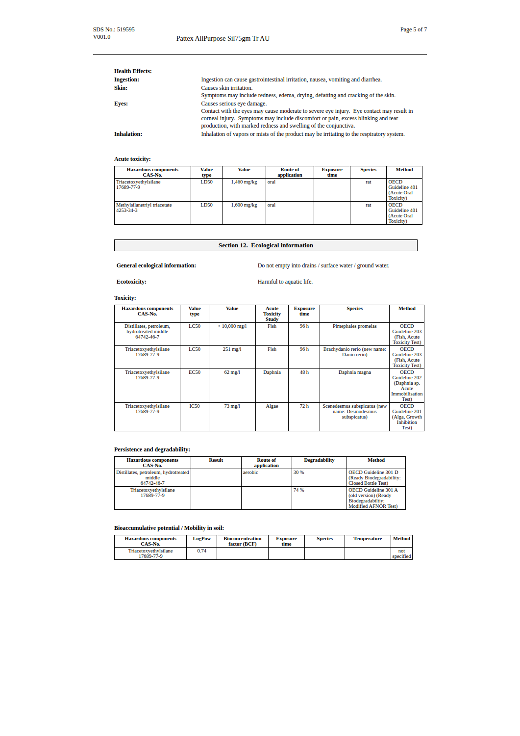SDS No.: 519595
V001.0
Pattex AllPurpose Sil75gm Tr AU
Page 5 of 7
| Health Effects: | |
| Ingestion: | Ingestion can cause gastrointestinal irritation, nausea, vomiting and diarrhea. |
| Skin: | Causes skin irritation. Symptoms may include redness, edema, drying, defatting and cracking of the skin. |
| Eyes: | Causes serious eye damage. Contact with the eyes may cause moderate to severe eye injury. Eye contact may result in corneal injury. Symptoms may include discomfort or pain, excess blinking and tear production, with marked redness and swelling of the conjunctiva. |
| Inhalation: | Inhalation of vapors or mists of the product may be irritating to the respiratory system. |
Acute toxicity:
| Hazardous components CAS-No. | Value type | Value | Route of application | Exposure time | Species | Method |
| --- | --- | --- | --- | --- | --- | --- |
| Triacetoxyethylsilane 17689-77-9 | LD50 | 1,460 mg/kg | oral | | rat | OECD Guideline 401 (Acute Oral Toxicity) |
| Methylsilanetriyl triacetate 4253-34-3 | LD50 | 1,600 mg/kg | oral | | rat | OECD Guideline 401 (Acute Oral Toxicity) |
Section 12. Ecological information
| General ecological information: | Do not empty into drains / surface water / ground water. |
| Ecotoxicity: | Harmful to aquatic life. |
Toxicity:
| Hazardous components CAS-No. | Value type | Value | Acute Toxicity Study | Exposure time | Species | Method |
| --- | --- | --- | --- | --- | --- | --- |
| Distillates, petroleum, hydrotreated middle 64742-46-7 | LC50 | > 10,000 mg/l | Fish | 96 h | Pimephales promelas | OECD Guideline 203 (Fish, Acute Toxicity Test) |
| Triacetoxyethylsilane 17689-77-9 | LC50 | 251 mg/l | Fish | 96 h | Brachydanio rerio (new name: Danio rerio) | OECD Guideline 203 (Fish, Acute Toxicity Test) |
| Triacetoxyethylsilane 17689-77-9 | EC50 | 62 mg/l | Daphnia | 48 h | Daphnia magna | OECD Guideline 202 (Daphnia sp. Acute Immobilisation Test) |
| Triacetoxyethylsilane 17689-77-9 | IC50 | 73 mg/l | Algae | 72 h | Scenedesmus subspicatus (new name: Desmodesmus subspicatus) | OECD Guideline 201 (Alga, Growth Inhibition Test) |
Persistence and degradability:
| Hazardous components CAS-No. | Result | Route of application | Degradability | Method |
| --- | --- | --- | --- | --- |
| Distillates, petroleum, hydrotreated middle 64742-46-7 | | aerobic | 30 % | OECD Guideline 301 D (Ready Biodegradability: Closed Bottle Test) |
| Triacetoxyethylsilane 17689-77-9 | | | 74 % | OECD Guideline 301 A (old version) (Ready Biodegradabiltiy: Modified AFNOR Test) |
Bioaccumulative potential / Mobility in soil:
| Hazardous components CAS-No. | LogPow | Bioconcentration factor (BCF) | Exposure time | Species | Temperature | Method |
| --- | --- | --- | --- | --- | --- | --- |
| Triacetoxyethylsilane 17689-77-9 | 0.74 | | | | | not specified |